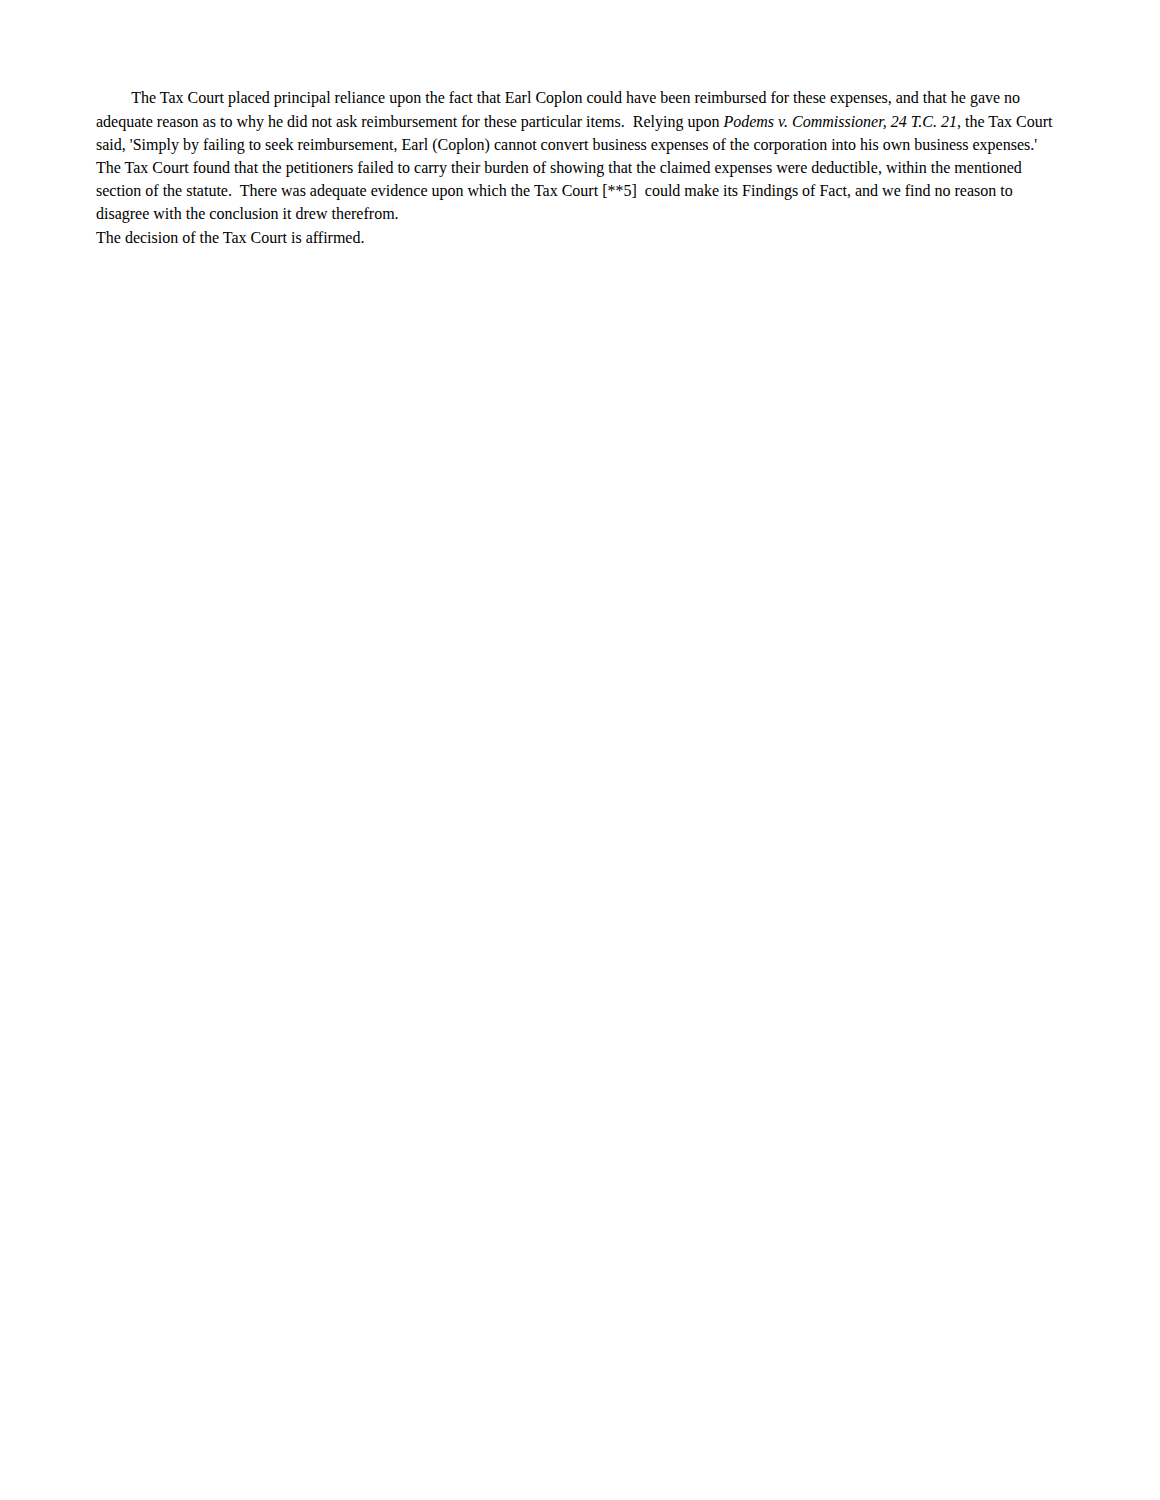The Tax Court placed principal reliance upon the fact that Earl Coplon could have been reimbursed for these expenses, and that he gave no adequate reason as to why he did not ask reimbursement for these particular items. Relying upon Podems v. Commissioner, 24 T.C. 21, the Tax Court said, 'Simply by failing to seek reimbursement, Earl (Coplon) cannot convert business expenses of the corporation into his own business expenses.' The Tax Court found that the petitioners failed to carry their burden of showing that the claimed expenses were deductible, within the mentioned section of the statute. There was adequate evidence upon which the Tax Court [**5] could make its Findings of Fact, and we find no reason to disagree with the conclusion it drew therefrom.
The decision of the Tax Court is affirmed.